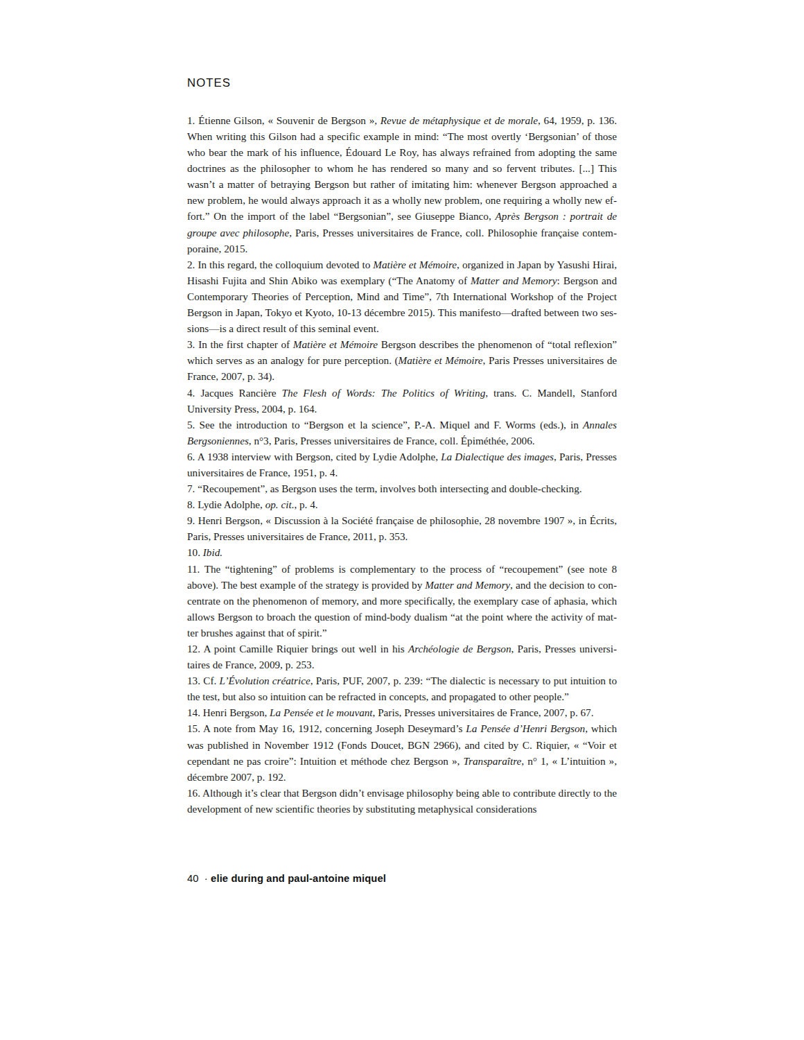NOTES
1. Étienne Gilson, « Souvenir de Bergson », Revue de métaphysique et de morale, 64, 1959, p. 136. When writing this Gilson had a specific example in mind: “The most overtly ‘Bergsonian’ of those who bear the mark of his influence, Édouard Le Roy, has always refrained from adopting the same doctrines as the philosopher to whom he has rendered so many and so fervent tributes. [...] This wasn’t a matter of betraying Bergson but rather of imitating him: whenever Bergson approached a new problem, he would always approach it as a wholly new problem, one requiring a wholly new effort.” On the import of the label “Bergsonian”, see Giuseppe Bianco, Après Bergson : portrait de groupe avec philosophe, Paris, Presses universitaires de France, coll. Philosophie française contemporaine, 2015.
2. In this regard, the colloquium devoted to Matière et Mémoire, organized in Japan by Yasushi Hirai, Hisashi Fujita and Shin Abiko was exemplary (“The Anatomy of Matter and Memory: Bergson and Contemporary Theories of Perception, Mind and Time”, 7th International Workshop of the Project Bergson in Japan, Tokyo et Kyoto, 10-13 décembre 2015). This manifesto—drafted between two sessions—is a direct result of this seminal event.
3. In the first chapter of Matière et Mémoire Bergson describes the phenomenon of “total reflexion” which serves as an analogy for pure perception. (Matière et Mémoire, Paris Presses universitaires de France, 2007, p. 34).
4. Jacques Rancière The Flesh of Words: The Politics of Writing, trans. C. Mandell, Stanford University Press, 2004, p. 164.
5. See the introduction to “Bergson et la science”, P.-A. Miquel and F. Worms (eds.), in Annales Bergsoniennes, n°3, Paris, Presses universitaires de France, coll. Épiméthée, 2006.
6. A 1938 interview with Bergson, cited by Lydie Adolphe, La Dialectique des images, Paris, Presses universitaires de France, 1951, p. 4.
7. “Recoupement”, as Bergson uses the term, involves both intersecting and double-checking.
8. Lydie Adolphe, op. cit., p. 4.
9. Henri Bergson, « Discussion à la Société française de philosophie, 28 novembre 1907 », in Écrits, Paris, Presses universitaires de France, 2011, p. 353.
10. Ibid.
11. The “tightening” of problems is complementary to the process of “recoupement” (see note 8 above). The best example of the strategy is provided by Matter and Memory, and the decision to concentrate on the phenomenon of memory, and more specifically, the exemplary case of aphasia, which allows Bergson to broach the question of mind-body dualism “at the point where the activity of matter brushes against that of spirit.”
12. A point Camille Riquier brings out well in his Archéologie de Bergson, Paris, Presses universitaires de France, 2009, p. 253.
13. Cf. L’Évolution créatrice, Paris, PUF, 2007, p. 239: “The dialectic is necessary to put intuition to the test, but also so intuition can be refracted in concepts, and propagated to other people.”
14. Henri Bergson, La Pensée et le mouvant, Paris, Presses universitaires de France, 2007, p. 67.
15. A note from May 16, 1912, concerning Joseph Deseymard’s La Pensée d’Henri Bergson, which was published in November 1912 (Fonds Doucet, BGN 2966), and cited by C. Riquier, « “Voir et cependant ne pas croire”: Intuition et méthode chez Bergson », Transparaître, n° 1, « L’intuition », décembre 2007, p. 192.
16. Although it’s clear that Bergson didn’t envisage philosophy being able to contribute directly to the development of new scientific theories by substituting metaphysical considerations
40· elie during and paul-antoine miquel